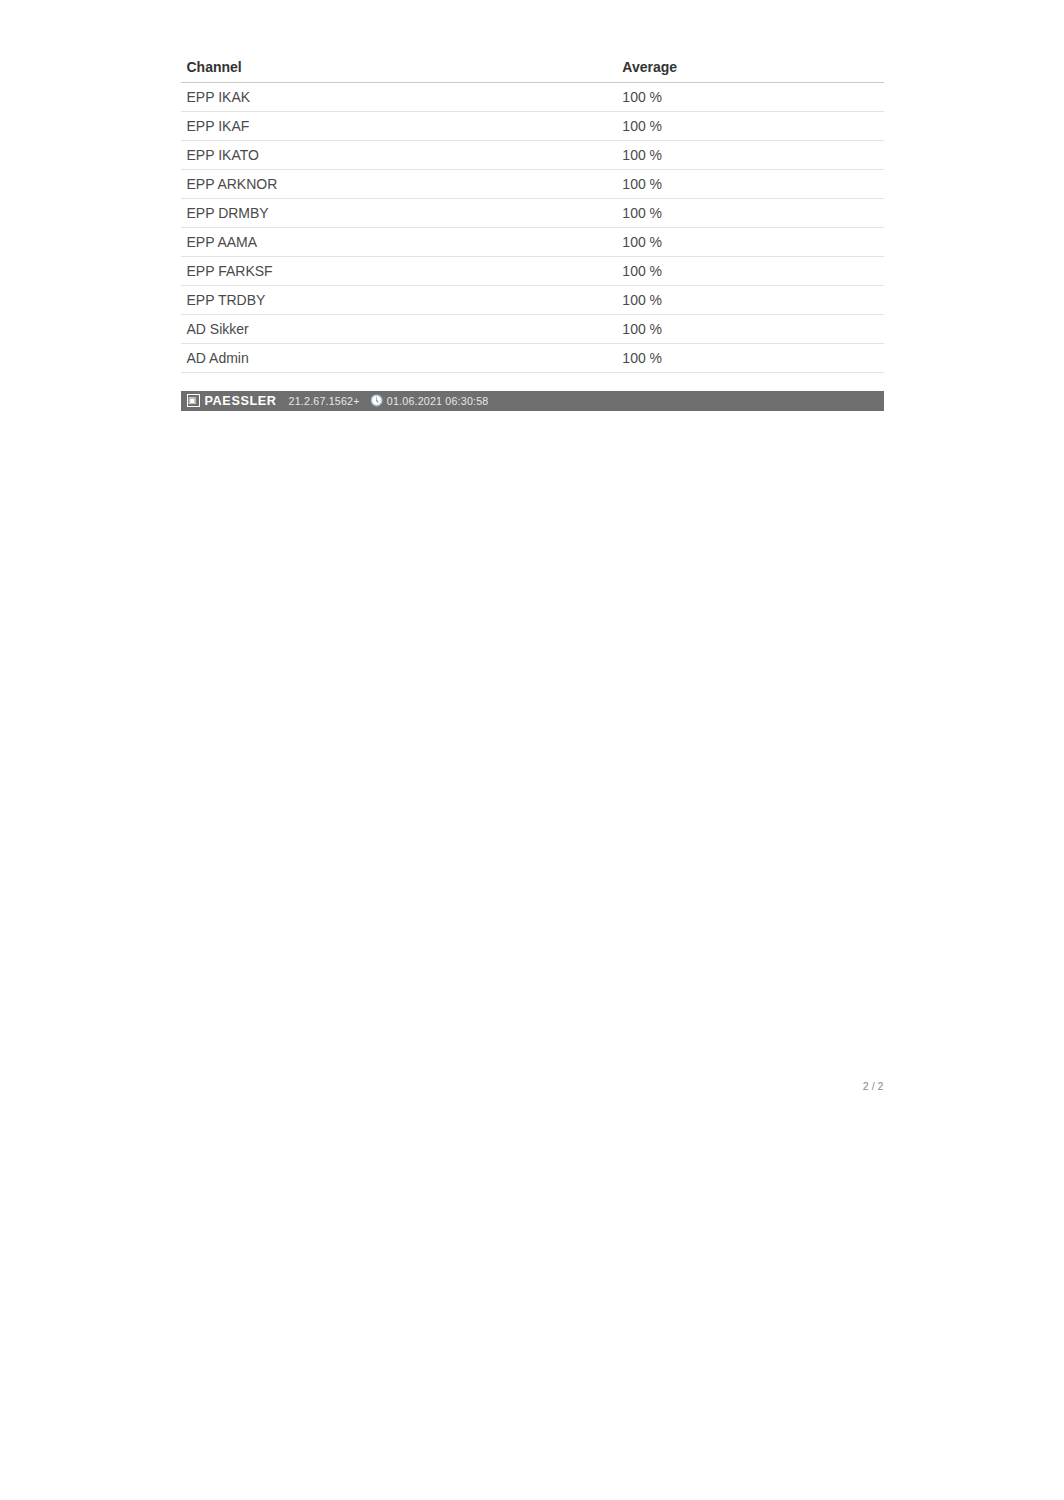| Channel | Average |
| --- | --- |
| EPP IKAK | 100 % |
| EPP IKAF | 100 % |
| EPP IKATO | 100 % |
| EPP ARKNOR | 100 % |
| EPP DRMBY | 100 % |
| EPP AAMA | 100 % |
| EPP FARKSF | 100 % |
| EPP TRDBY | 100 % |
| AD Sikker | 100 % |
| AD Admin | 100 % |
▣ PAESSLER 21.2.67.1562+ 🕔 01.06.2021 06:30:58
2 / 2